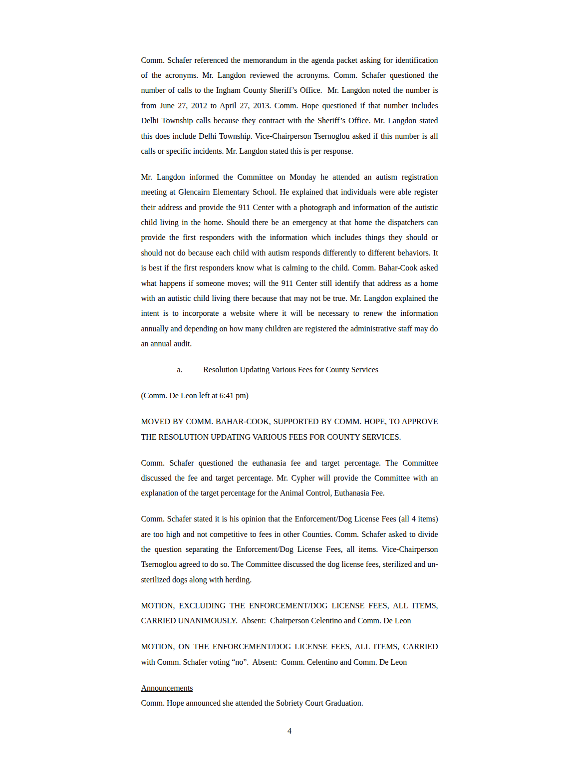Comm. Schafer referenced the memorandum in the agenda packet asking for identification of the acronyms. Mr. Langdon reviewed the acronyms. Comm. Schafer questioned the number of calls to the Ingham County Sheriff’s Office. Mr. Langdon noted the number is from June 27, 2012 to April 27, 2013. Comm. Hope questioned if that number includes Delhi Township calls because they contract with the Sheriff’s Office. Mr. Langdon stated this does include Delhi Township. Vice-Chairperson Tsernoglou asked if this number is all calls or specific incidents. Mr. Langdon stated this is per response.
Mr. Langdon informed the Committee on Monday he attended an autism registration meeting at Glencairn Elementary School. He explained that individuals were able register their address and provide the 911 Center with a photograph and information of the autistic child living in the home. Should there be an emergency at that home the dispatchers can provide the first responders with the information which includes things they should or should not do because each child with autism responds differently to different behaviors. It is best if the first responders know what is calming to the child. Comm. Bahar-Cook asked what happens if someone moves; will the 911 Center still identify that address as a home with an autistic child living there because that may not be true. Mr. Langdon explained the intent is to incorporate a website where it will be necessary to renew the information annually and depending on how many children are registered the administrative staff may do an annual audit.
a. Resolution Updating Various Fees for County Services
(Comm. De Leon left at 6:41 pm)
MOVED BY COMM. BAHAR-COOK, SUPPORTED BY COMM. HOPE, TO APPROVE THE RESOLUTION UPDATING VARIOUS FEES FOR COUNTY SERVICES.
Comm. Schafer questioned the euthanasia fee and target percentage. The Committee discussed the fee and target percentage. Mr. Cypher will provide the Committee with an explanation of the target percentage for the Animal Control, Euthanasia Fee.
Comm. Schafer stated it is his opinion that the Enforcement/Dog License Fees (all 4 items) are too high and not competitive to fees in other Counties. Comm. Schafer asked to divide the question separating the Enforcement/Dog License Fees, all items. Vice-Chairperson Tsernoglou agreed to do so. The Committee discussed the dog license fees, sterilized and un-sterilized dogs along with herding.
MOTION, EXCLUDING THE ENFORCEMENT/DOG LICENSE FEES, ALL ITEMS, CARRIED UNANIMOUSLY. Absent: Chairperson Celentino and Comm. De Leon
MOTION, ON THE ENFORCEMENT/DOG LICENSE FEES, ALL ITEMS, CARRIED with Comm. Schafer voting “no”. Absent: Comm. Celentino and Comm. De Leon
Announcements
Comm. Hope announced she attended the Sobriety Court Graduation.
4